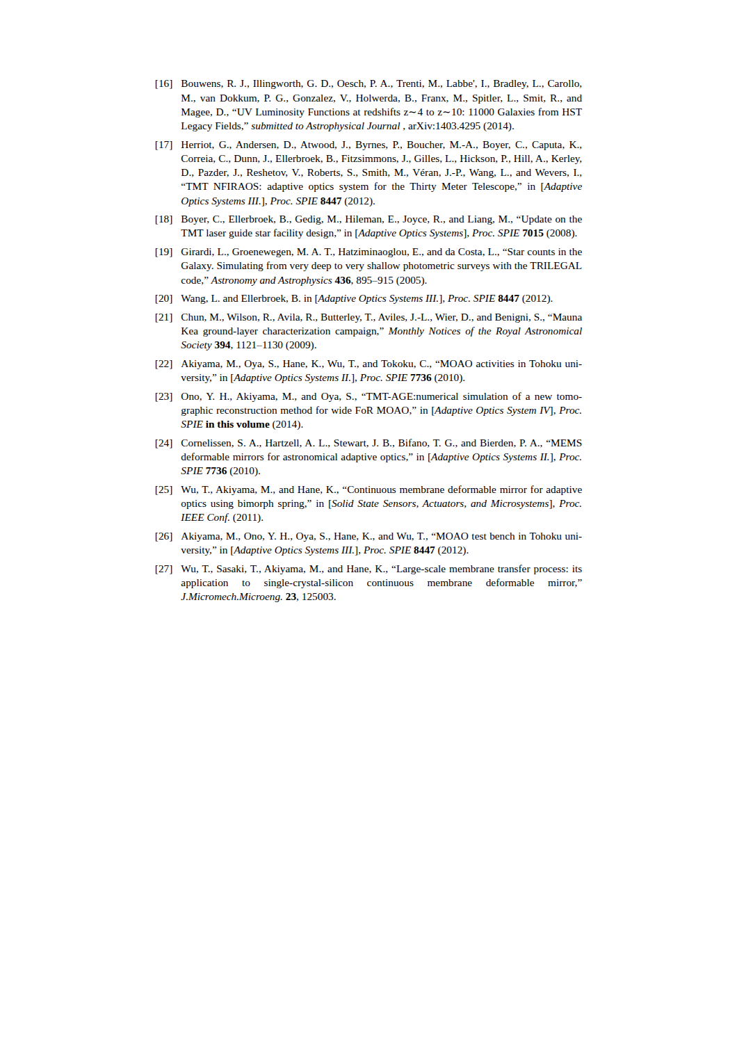[16] Bouwens, R. J., Illingworth, G. D., Oesch, P. A., Trenti, M., Labbe', I., Bradley, L., Carollo, M., van Dokkum, P. G., Gonzalez, V., Holwerda, B., Franx, M., Spitler, L., Smit, R., and Magee, D., “UV Luminosity Functions at redshifts z∼4 to z∼10: 11000 Galaxies from HST Legacy Fields,” submitted to Astrophysical Journal , arXiv:1403.4295 (2014).
[17] Herriot, G., Andersen, D., Atwood, J., Byrnes, P., Boucher, M.-A., Boyer, C., Caputa, K., Correia, C., Dunn, J., Ellerbroek, B., Fitzsimmons, J., Gilles, L., Hickson, P., Hill, A., Kerley, D., Pazder, J., Reshetov, V., Roberts, S., Smith, M., Véran, J.-P., Wang, L., and Wevers, I., “TMT NFIRAOS: adaptive optics system for the Thirty Meter Telescope,” in [Adaptive Optics Systems III.], Proc. SPIE 8447 (2012).
[18] Boyer, C., Ellerbroek, B., Gedig, M., Hileman, E., Joyce, R., and Liang, M., “Update on the TMT laser guide star facility design,” in [Adaptive Optics Systems], Proc. SPIE 7015 (2008).
[19] Girardi, L., Groenewegen, M. A. T., Hatziminaoglou, E., and da Costa, L., “Star counts in the Galaxy. Simulating from very deep to very shallow photometric surveys with the TRILEGAL code,” Astronomy and Astrophysics 436, 895–915 (2005).
[20] Wang, L. and Ellerbroek, B. in [Adaptive Optics Systems III.], Proc. SPIE 8447 (2012).
[21] Chun, M., Wilson, R., Avila, R., Butterley, T., Aviles, J.-L., Wier, D., and Benigni, S., “Mauna Kea ground-layer characterization campaign,” Monthly Notices of the Royal Astronomical Society 394, 1121–1130 (2009).
[22] Akiyama, M., Oya, S., Hane, K., Wu, T., and Tokoku, C., “MOAO activities in Tohoku university,” in [Adaptive Optics Systems II.], Proc. SPIE 7736 (2010).
[23] Ono, Y. H., Akiyama, M., and Oya, S., “TMT-AGE:numerical simulation of a new tomographic reconstruction method for wide FoR MOAO,” in [Adaptive Optics System IV], Proc. SPIE in this volume (2014).
[24] Cornelissen, S. A., Hartzell, A. L., Stewart, J. B., Bifano, T. G., and Bierden, P. A., “MEMS deformable mirrors for astronomical adaptive optics,” in [Adaptive Optics Systems II.], Proc. SPIE 7736 (2010).
[25] Wu, T., Akiyama, M., and Hane, K., “Continuous membrane deformable mirror for adaptive optics using bimorph spring,” in [Solid State Sensors, Actuators, and Microsystems], Proc. IEEE Conf. (2011).
[26] Akiyama, M., Ono, Y. H., Oya, S., Hane, K., and Wu, T., “MOAO test bench in Tohoku university,” in [Adaptive Optics Systems III.], Proc. SPIE 8447 (2012).
[27] Wu, T., Sasaki, T., Akiyama, M., and Hane, K., “Large-scale membrane transfer process: its application to single-crystal-silicon continuous membrane deformable mirror,” J.Micromech.Microeng. 23, 125003.